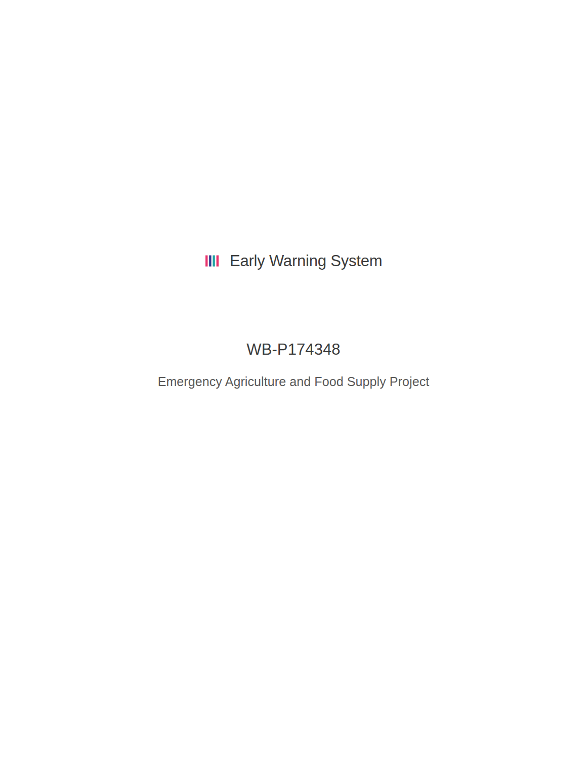Early Warning System
WB-P174348
Emergency Agriculture and Food Supply Project